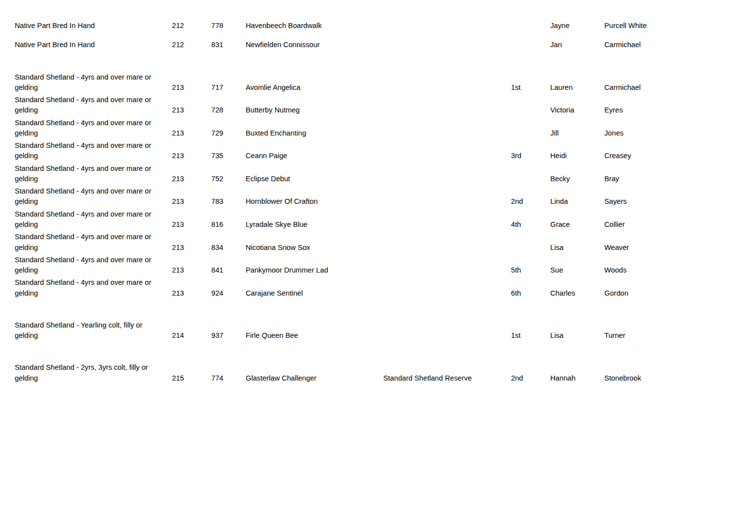| Native Part Bred In Hand | 212 | 778 | Havenbeech Boardwalk | | | Jayne | Purcell White |
| Native Part Bred In Hand | 212 | 831 | Newfielden Connissour | | | Jan | Carmichael |
| Standard Shetland - 4yrs and over mare or gelding | 213 | 717 | Avomlie Angelica | | 1st | Lauren | Carmichael |
| Standard Shetland - 4yrs and over mare or gelding | 213 | 728 | Butterby Nutmeg | | | Victoria | Eyres |
| Standard Shetland - 4yrs and over mare or gelding | 213 | 729 | Buxted Enchanting | | | Jill | Jones |
| Standard Shetland - 4yrs and over mare or gelding | 213 | 735 | Ceann Paige | | 3rd | Heidi | Creasey |
| Standard Shetland - 4yrs and over mare or gelding | 213 | 752 | Eclipse Debut | | | Becky | Bray |
| Standard Shetland - 4yrs and over mare or gelding | 213 | 783 | Hornblower Of Crafton | | 2nd | Linda | Sayers |
| Standard Shetland - 4yrs and over mare or gelding | 213 | 816 | Lyradale Skye Blue | | 4th | Grace | Collier |
| Standard Shetland - 4yrs and over mare or gelding | 213 | 834 | Nicotiana Snow Sox | | | Lisa | Weaver |
| Standard Shetland - 4yrs and over mare or gelding | 213 | 841 | Pankymoor Drummer Lad | | 5th | Sue | Woods |
| Standard Shetland - 4yrs and over mare or gelding | 213 | 924 | Carajane Sentinel | | 6th | Charles | Gordon |
| Standard Shetland - Yearling colt, filly or gelding | 214 | 937 | Firle Queen Bee | | 1st | Lisa | Turner |
| Standard Shetland - 2yrs, 3yrs colt, filly or gelding | 215 | 774 | Glasterlaw Challenger | Standard Shetland Reserve | 2nd | Hannah | Stonebrook |